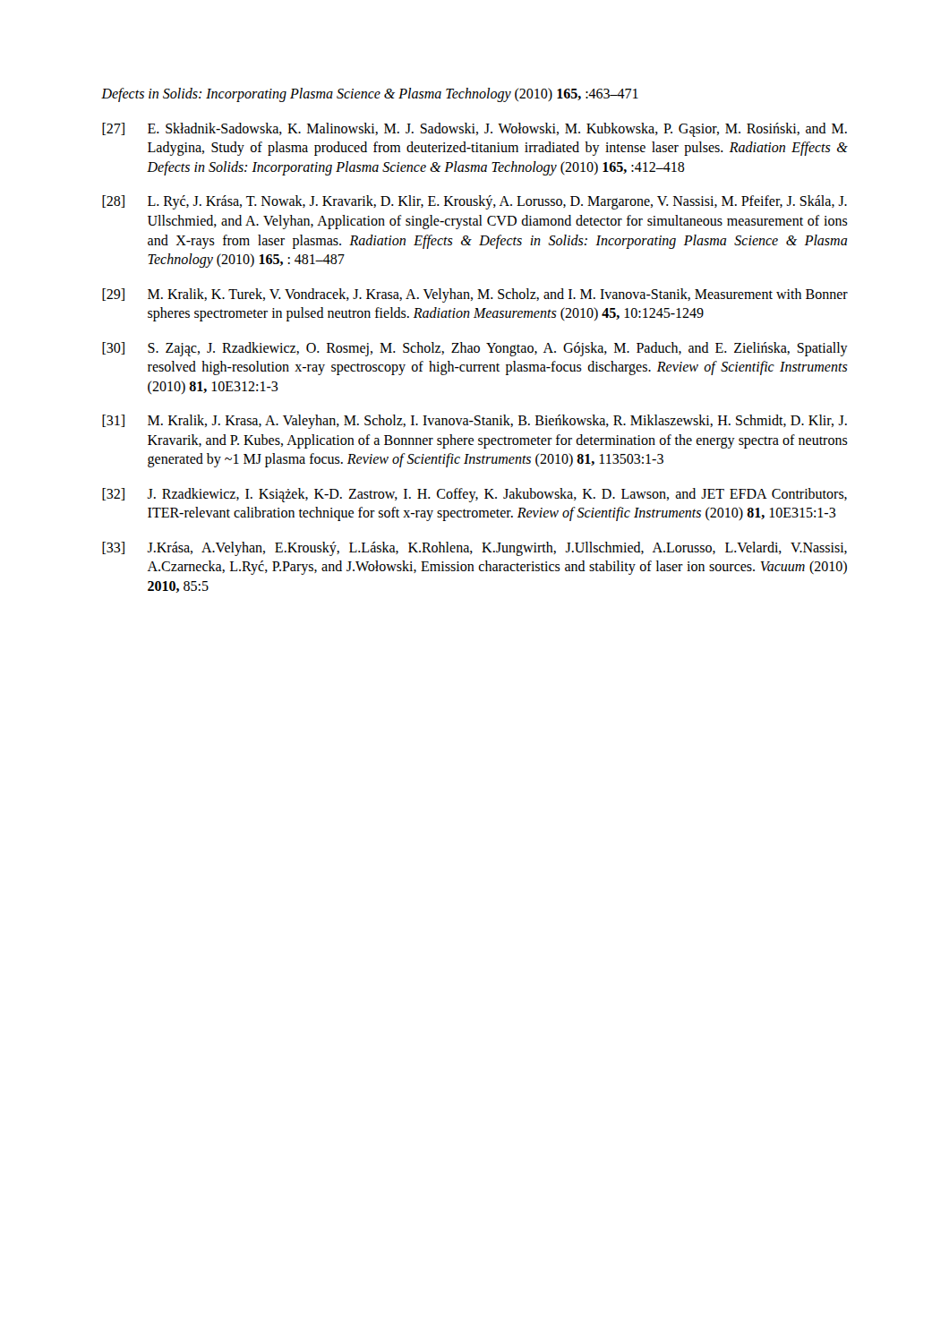Defects in Solids: Incorporating Plasma Science & Plasma Technology (2010) 165, :463–471
[27] E. Składnik-Sadowska, K. Malinowski, M. J. Sadowski, J. Wołowski, M. Kubkowska, P. Gąsior, M. Rosiński, and M. Ladygina, Study of plasma produced from deuterized-titanium irradiated by intense laser pulses. Radiation Effects & Defects in Solids: Incorporating Plasma Science & Plasma Technology (2010) 165, :412–418
[28] L. Ryć, J. Krása, T. Nowak, J. Kravarik, D. Klir, E. Krouský, A. Lorusso, D. Margarone, V. Nassisi, M. Pfeifer, J. Skála, J. Ullschmied, and A. Velyhan, Application of single-crystal CVD diamond detector for simultaneous measurement of ions and X-rays from laser plasmas. Radiation Effects & Defects in Solids: Incorporating Plasma Science & Plasma Technology (2010) 165, : 481–487
[29] M. Kralik, K. Turek, V. Vondracek, J. Krasa, A. Velyhan, M. Scholz, and I. M. Ivanova-Stanik, Measurement with Bonner spheres spectrometer in pulsed neutron fields. Radiation Measurements (2010) 45, 10:1245-1249
[30] S. Zając, J. Rzadkiewicz, O. Rosmej, M. Scholz, Zhao Yongtao, A. Gójska, M. Paduch, and E. Zielińska, Spatially resolved high-resolution x-ray spectroscopy of high-current plasma-focus discharges. Review of Scientific Instruments (2010) 81, 10E312:1-3
[31] M. Kralik, J. Krasa, A. Valeyhan, M. Scholz, I. Ivanova-Stanik, B. Bieńkowska, R. Miklaszewski, H. Schmidt, D. Klir, J. Kravarik, and P. Kubes, Application of a Bonnner sphere spectrometer for determination of the energy spectra of neutrons generated by ~1 MJ plasma focus. Review of Scientific Instruments (2010) 81, 113503:1-3
[32] J. Rzadkiewicz, I. Książek, K-D. Zastrow, I. H. Coffey, K. Jakubowska, K. D. Lawson, and JET EFDA Contributors, ITER-relevant calibration technique for soft x-ray spectrometer. Review of Scientific Instruments (2010) 81, 10E315:1-3
[33] J.Krása, A.Velyhan, E.Krouský, L.Láska, K.Rohlena, K.Jungwirth, J.Ullschmied, A.Lorusso, L.Velardi, V.Nassisi, A.Czarnecka, L.Ryć, P.Parys, and J.Wołowski, Emission characteristics and stability of laser ion sources. Vacuum (2010) 2010, 85:5